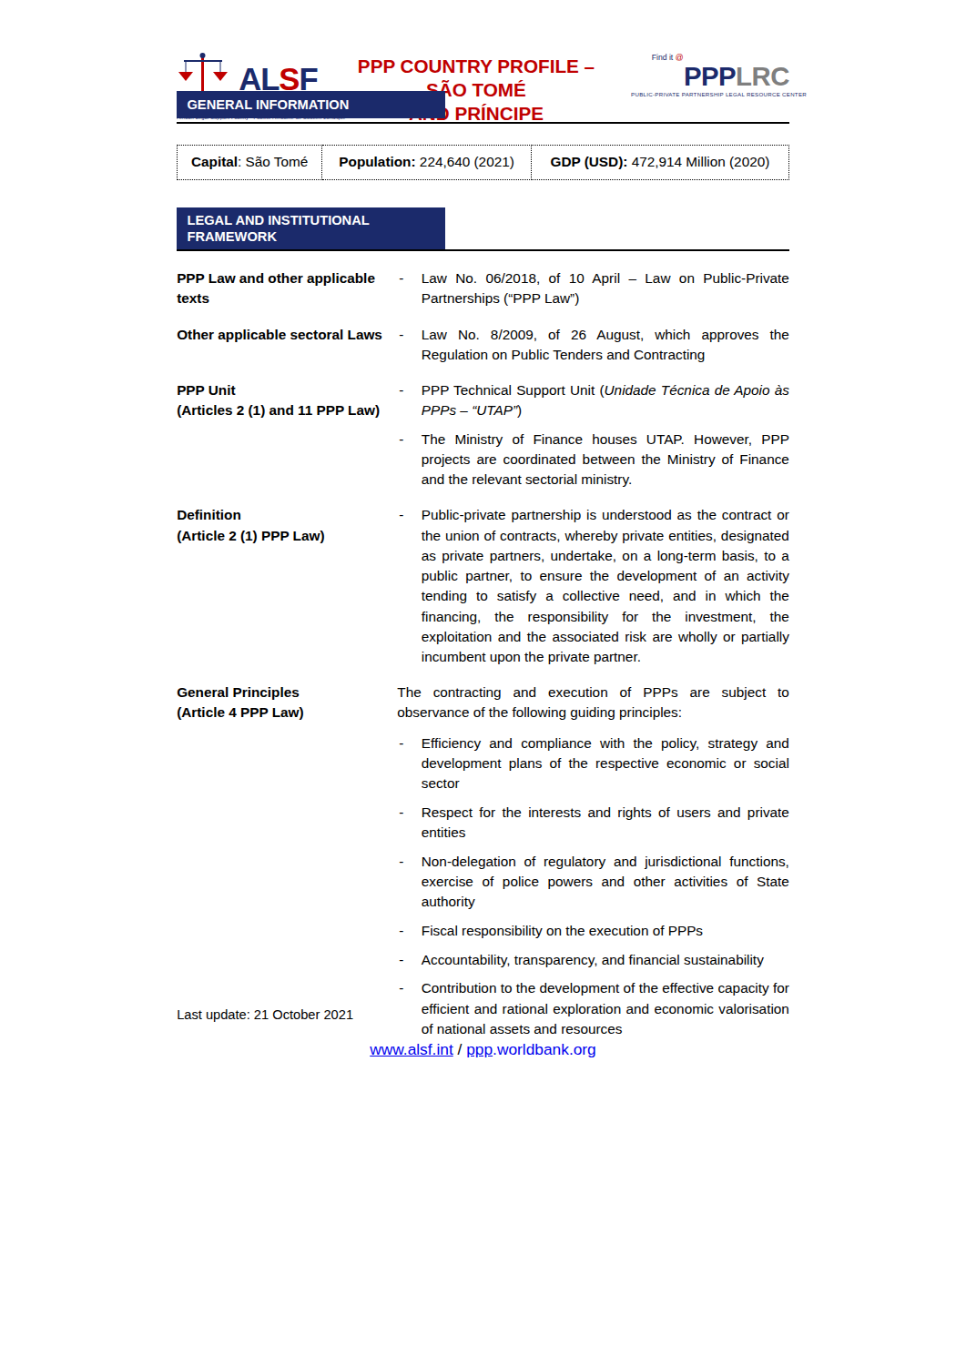ALSF
African Legal Support Facility • Facilité Africaine de Soutien Juridique
PPP COUNTRY PROFILE – SÃO TOMÉ
AND PRÍNCIPE
Find it @
PPP LRC
PUBLIC-PRIVATE PARTNERSHIP LEGAL RESOURCE CENTER
GENERAL INFORMATION
| Capital : São Tomé | Population: 224,640 (2021) | GDP (USD): 472,914 Million (2020) |
LEGAL AND INSTITUTIONAL
FRAMEWORK
| PPP Law and other applicable texts | Law No. 06/2018, of 10 April – Law on Public-Private Partnerships (“PPP Law”) |
| Other applicable sectoral Laws | Law No. 8/2009, of 26 August, which approves the Regulation on Public Tenders and Contracting |
| PPP Unit (Articles 2 (1) and 11 PPP Law) | PPP Technical Support Unit ( Unidade Técnica de Apoio às PPPs – “UTAP” ) The Ministry of Finance houses UTAP. However, PPP projects are coordinated between the Ministry of Finance and the relevant sectorial ministry. |
| Definition (Article 2 (1) PPP Law) | Public-private partnership is understood as the contract or the union of contracts, whereby private entities, designated as private partners, undertake, on a long-term basis, to a public partner, to ensure the development of an activity tending to satisfy a collective need, and in which the financing, the responsibility for the investment, the exploitation and the associated risk are wholly or partially incumbent upon the private partner. |
| General Principles (Article 4 PPP Law) | The contracting and execution of PPPs are subject to observance of the following guiding principles: Efficiency and compliance with the policy, strategy and development plans of the respective economic or social sector Respect for the interests and rights of users and private entities Non-delegation of regulatory and jurisdictional functions, exercise of police powers and other activities of State authority Fiscal responsibility on the execution of PPPs Accountability, transparency, and financial sustainability Contribution to the development of the effective capacity for efficient and rational exploration and economic valorisation of national assets and resources |
Last update: 21 October 2021
www.alsf.int / ppp.worldbank.org